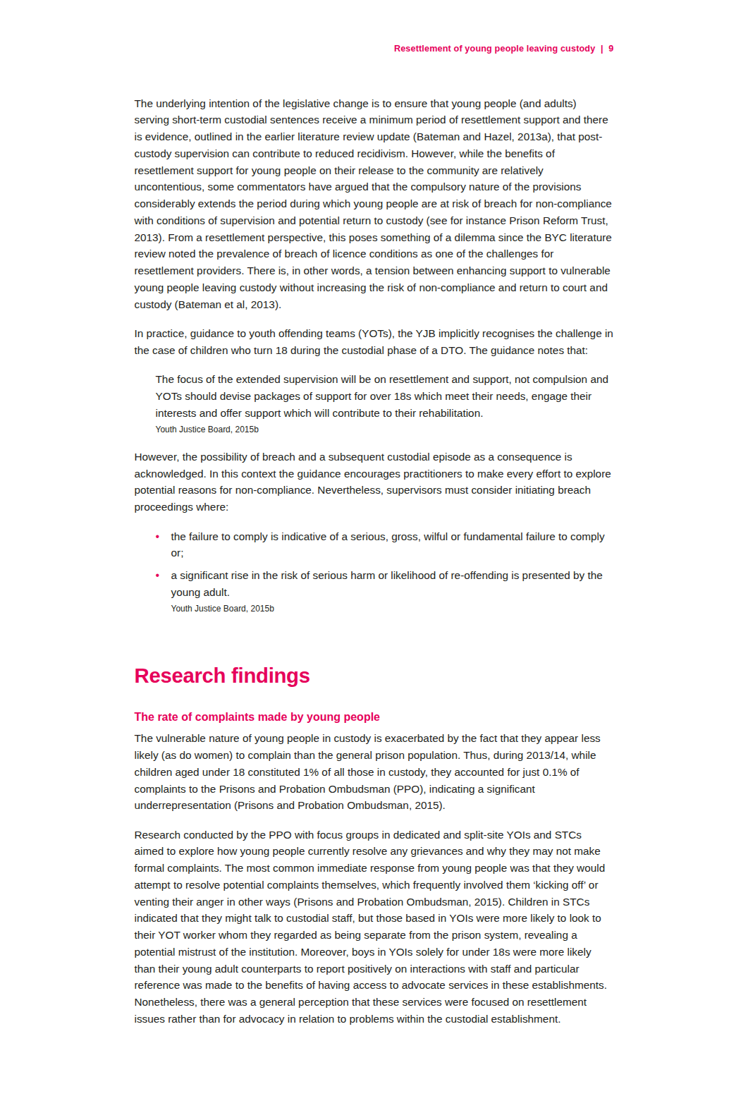Resettlement of young people leaving custody | 9
The underlying intention of the legislative change is to ensure that young people (and adults) serving short-term custodial sentences receive a minimum period of resettlement support and there is evidence, outlined in the earlier literature review update (Bateman and Hazel, 2013a), that post-custody supervision can contribute to reduced recidivism. However, while the benefits of resettlement support for young people on their release to the community are relatively uncontentious, some commentators have argued that the compulsory nature of the provisions considerably extends the period during which young people are at risk of breach for non-compliance with conditions of supervision and potential return to custody (see for instance Prison Reform Trust, 2013). From a resettlement perspective, this poses something of a dilemma since the BYC literature review noted the prevalence of breach of licence conditions as one of the challenges for resettlement providers. There is, in other words, a tension between enhancing support to vulnerable young people leaving custody without increasing the risk of non-compliance and return to court and custody (Bateman et al, 2013).
In practice, guidance to youth offending teams (YOTs), the YJB implicitly recognises the challenge in the case of children who turn 18 during the custodial phase of a DTO. The guidance notes that:
The focus of the extended supervision will be on resettlement and support, not compulsion and YOTs should devise packages of support for over 18s which meet their needs, engage their interests and offer support which will contribute to their rehabilitation.
Youth Justice Board, 2015b
However, the possibility of breach and a subsequent custodial episode as a consequence is acknowledged. In this context the guidance encourages practitioners to make every effort to explore potential reasons for non-compliance. Nevertheless, supervisors must consider initiating breach proceedings where:
the failure to comply is indicative of a serious, gross, wilful or fundamental failure to comply or;
a significant rise in the risk of serious harm or likelihood of re-offending is presented by the young adult.
Youth Justice Board, 2015b
Research findings
The rate of complaints made by young people
The vulnerable nature of young people in custody is exacerbated by the fact that they appear less likely (as do women) to complain than the general prison population. Thus, during 2013/14, while children aged under 18 constituted 1% of all those in custody, they accounted for just 0.1% of complaints to the Prisons and Probation Ombudsman (PPO), indicating a significant underrepresentation (Prisons and Probation Ombudsman, 2015).
Research conducted by the PPO with focus groups in dedicated and split-site YOIs and STCs aimed to explore how young people currently resolve any grievances and why they may not make formal complaints. The most common immediate response from young people was that they would attempt to resolve potential complaints themselves, which frequently involved them ‘kicking off’ or venting their anger in other ways (Prisons and Probation Ombudsman, 2015). Children in STCs indicated that they might talk to custodial staff, but those based in YOIs were more likely to look to their YOT worker whom they regarded as being separate from the prison system, revealing a potential mistrust of the institution. Moreover, boys in YOIs solely for under 18s were more likely than their young adult counterparts to report positively on interactions with staff and particular reference was made to the benefits of having access to advocate services in these establishments. Nonetheless, there was a general perception that these services were focused on resettlement issues rather than for advocacy in relation to problems within the custodial establishment.